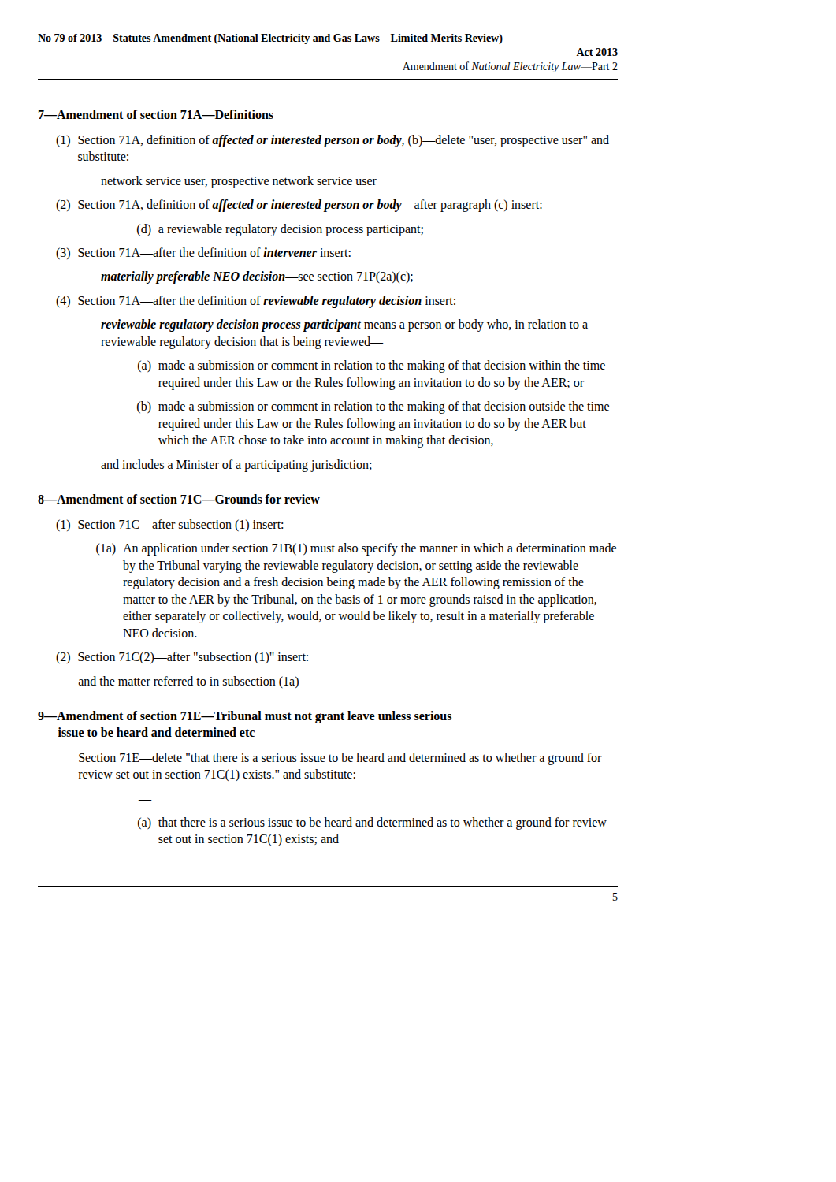No 79 of 2013—Statutes Amendment (National Electricity and Gas Laws—Limited Merits Review)
Act 2013
Amendment of National Electricity Law—Part 2
7—Amendment of section 71A—Definitions
(1)
Section 71A, definition of affected or interested person or body, (b)—delete "user, prospective user" and substitute:
network service user, prospective network service user
(2)
Section 71A, definition of affected or interested person or body—after paragraph (c) insert:
(d)
a reviewable regulatory decision process participant;
(3)
Section 71A—after the definition of intervener insert:
materially preferable NEO decision—see section 71P(2a)(c);
(4)
Section 71A—after the definition of reviewable regulatory decision insert:
reviewable regulatory decision process participant means a person or body who, in relation to a reviewable regulatory decision that is being reviewed—
(a)
made a submission or comment in relation to the making of that decision within the time required under this Law or the Rules following an invitation to do so by the AER; or
(b)
made a submission or comment in relation to the making of that decision outside the time required under this Law or the Rules following an invitation to do so by the AER but which the AER chose to take into account in making that decision,
and includes a Minister of a participating jurisdiction;
8—Amendment of section 71C—Grounds for review
(1)
Section 71C—after subsection (1) insert:
(1a)
An application under section 71B(1) must also specify the manner in which a determination made by the Tribunal varying the reviewable regulatory decision, or setting aside the reviewable regulatory decision and a fresh decision being made by the AER following remission of the matter to the AER by the Tribunal, on the basis of 1 or more grounds raised in the application, either separately or collectively, would, or would be likely to, result in a materially preferable NEO decision.
(2)
Section 71C(2)—after "subsection (1)" insert:
and the matter referred to in subsection (1a)
9—Amendment of section 71E—Tribunal must not grant leave unless seriousissue to be heard and determined etc
Section 71E—delete "that there is a serious issue to be heard and determined as to whether a ground for review set out in section 71C(1) exists." and substitute:
—
(a)
that there is a serious issue to be heard and determined as to whether a ground for review set out in section 71C(1) exists; and
5